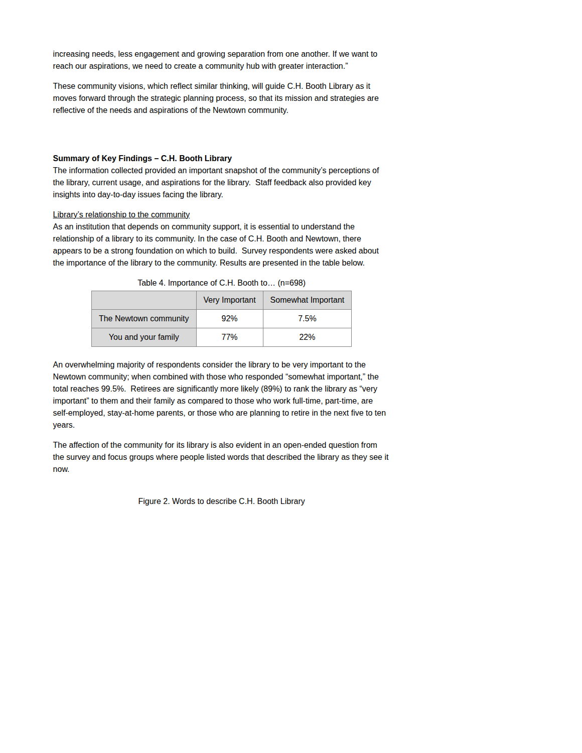increasing needs, less engagement and growing separation from one another. If we want to reach our aspirations, we need to create a community hub with greater interaction.”
These community visions, which reflect similar thinking, will guide C.H. Booth Library as it moves forward through the strategic planning process, so that its mission and strategies are reflective of the needs and aspirations of the Newtown community.
Summary of Key Findings – C.H. Booth Library
The information collected provided an important snapshot of the community’s perceptions of the library, current usage, and aspirations for the library. Staff feedback also provided key insights into day-to-day issues facing the library.
Library’s relationship to the community
As an institution that depends on community support, it is essential to understand the relationship of a library to its community. In the case of C.H. Booth and Newtown, there appears to be a strong foundation on which to build. Survey respondents were asked about the importance of the library to the community. Results are presented in the table below.
Table 4. Importance of C.H. Booth to… (n=698)
| | Very Important | Somewhat Important |
| The Newtown community | 92% | 7.5% |
| You and your family | 77% | 22% |
An overwhelming majority of respondents consider the library to be very important to the Newtown community; when combined with those who responded “somewhat important,” the total reaches 99.5%. Retirees are significantly more likely (89%) to rank the library as “very important” to them and their family as compared to those who work full-time, part-time, are self-employed, stay-at-home parents, or those who are planning to retire in the next five to ten years.
The affection of the community for its library is also evident in an open-ended question from the survey and focus groups where people listed words that described the library as they see it now.
Figure 2. Words to describe C.H. Booth Library